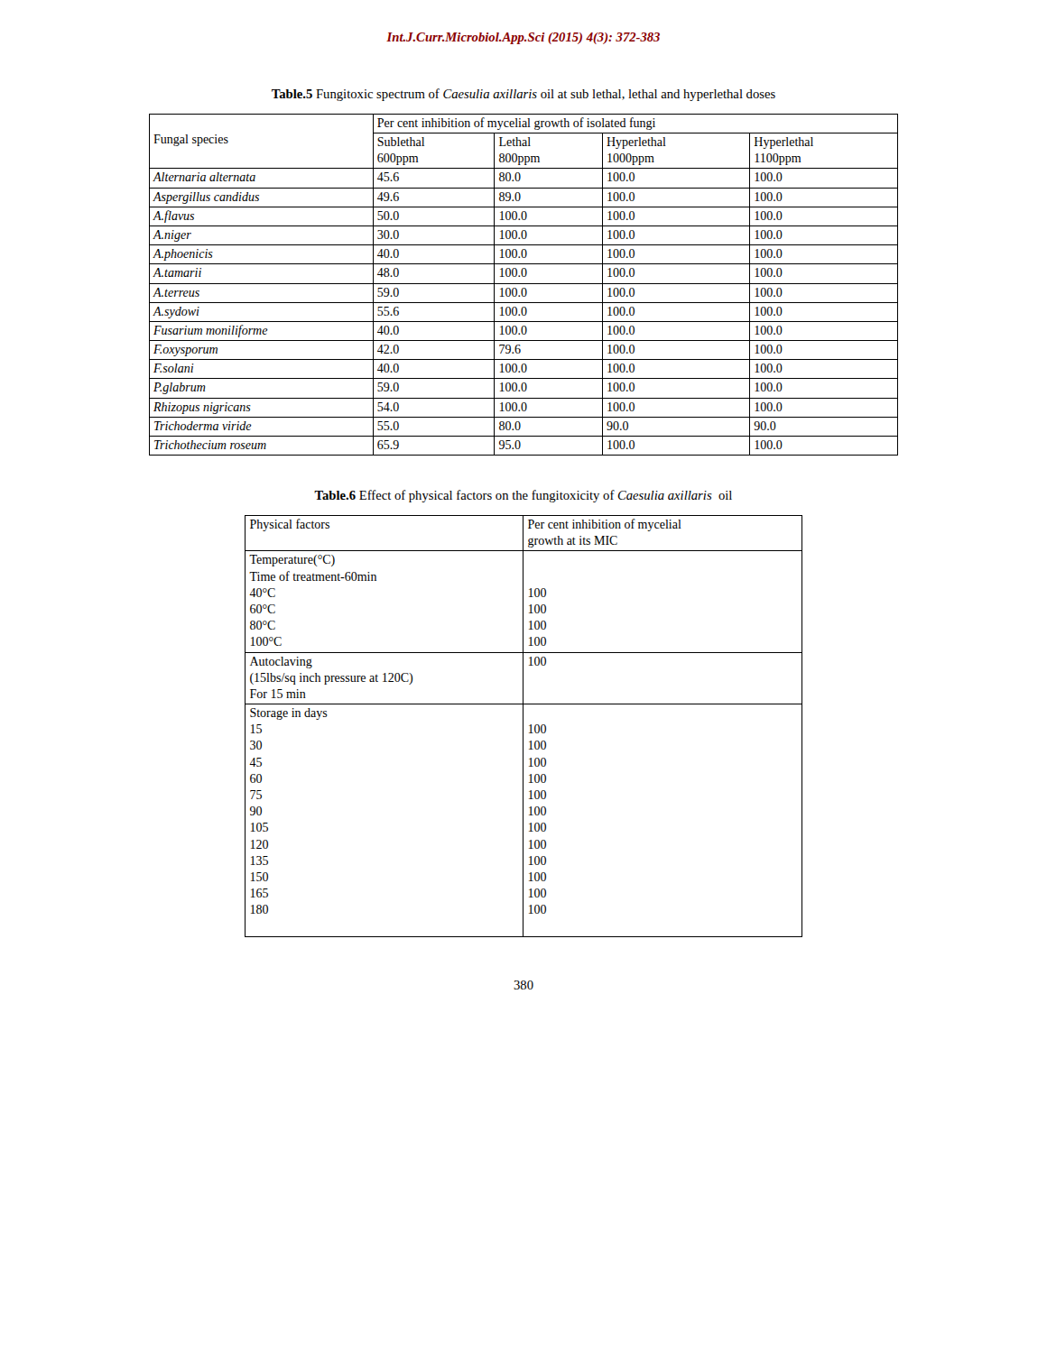Int.J.Curr.Microbiol.App.Sci (2015) 4(3): 372-383
Table.5 Fungitoxic spectrum of Caesulia axillaris oil at sub lethal, lethal and hyperlethal doses
| Fungal species | Per cent inhibition of mycelial growth of isolated fungi |
| Sublethal 600ppm | Lethal 800ppm | Hyperlethal 1000ppm | Hyperlethal 1100ppm |
| Alternaria alternata | 45.6 | 80.0 | 100.0 | 100.0 |
| Aspergillus candidus | 49.6 | 89.0 | 100.0 | 100.0 |
| A.flavus | 50.0 | 100.0 | 100.0 | 100.0 |
| A.niger | 30.0 | 100.0 | 100.0 | 100.0 |
| A.phoenicis | 40.0 | 100.0 | 100.0 | 100.0 |
| A.tamarii | 48.0 | 100.0 | 100.0 | 100.0 |
| A.terreus | 59.0 | 100.0 | 100.0 | 100.0 |
| A.sydowi | 55.6 | 100.0 | 100.0 | 100.0 |
| Fusarium moniliforme | 40.0 | 100.0 | 100.0 | 100.0 |
| F.oxysporum | 42.0 | 79.6 | 100.0 | 100.0 |
| F.solani | 40.0 | 100.0 | 100.0 | 100.0 |
| P.glabrum | 59.0 | 100.0 | 100.0 | 100.0 |
| Rhizopus nigricans | 54.0 | 100.0 | 100.0 | 100.0 |
| Trichoderma viride | 55.0 | 80.0 | 90.0 | 90.0 |
| Trichothecium roseum | 65.9 | 95.0 | 100.0 | 100.0 |
Table.6 Effect of physical factors on the fungitoxicity of Caesulia axillaris oil
| Physical factors | Per cent inhibition of mycelial growth at its MIC |
| Temperature(°C) Time of treatment-60min 40°C 60°C 80°C 100°C | 100 100 100 100 |
| Autoclaving (15lbs/sq inch pressure at 120C) For 15 min | 100 |
| Storage in days 15 30 45 60 75 90 105 120 135 150 165 180 | 100 100 100 100 100 100 100 100 100 100 100 100 |
380